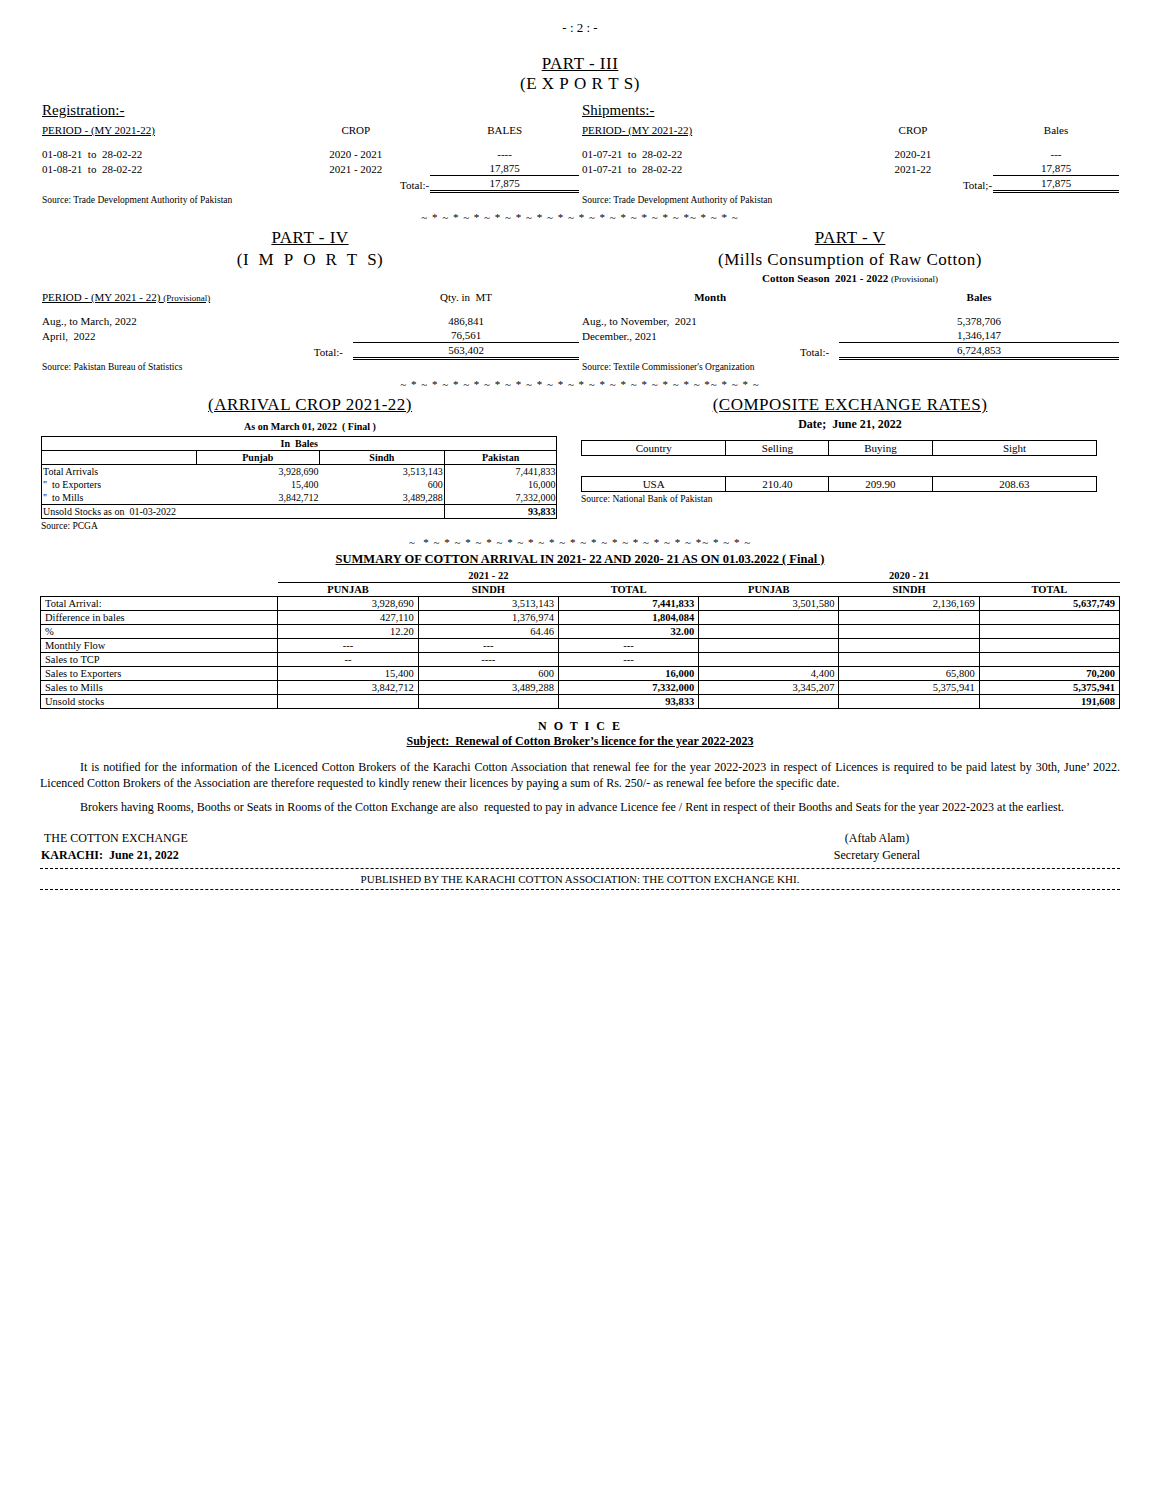- : 2 : -
PART - III
(E X P O R T S)
| / Registration:- / / PERIOD - (MY 2021-22) / CROP / BALES / / 01-08-21 to 28-02-22 / 2020 - 2021 / ---- / / 01-08-21 to 28-02-22 / 2021 - 2022 / 17,875 / / / Total:- / 17,875 / / Source: Trade Development Authority of Pakistan / | / Shipments:- / / PERIOD- (MY 2021-22) / CROP / Bales / / 01-07-21 to 28-02-22 / 2020-21 / --- / / 01-07-21 to 28-02-22 / 2021-22 / 17,875 / / / Total;- / 17,875 / / Source: Trade Development Authority of Pakistan / |
~ * ~ * ~ * ~ * ~ * ~ * ~ * ~ * ~ * ~ * ~ * ~ * ~ *~ * ~ * ~
| PART - IV | PART - V |
| (I M P O R T S) | (Mills Consumption of Raw Cotton) |
| | Cotton Season 2021 - 2022 (Provisional) |
| / PERIOD - (MY 2021 - 22) (Provisional) / Qty. in MT / / Aug., to March, 2022 / 486,841 / / April, 2022 / 76,561 / / Total:- / 563,402 / / Source: Pakistan Bureau of Statistics / | / Month / Bales / / Aug., to November, 2021 / 5,378,706 / / December., 2021 / 1,346,147 / / Total:- / 6,724,853 / / Source: Textile Commissioner's Organization / |
~ * ~ * ~ * ~ * ~ * ~ * ~ * ~ * ~ * ~ * ~ * ~ * ~ * ~ * ~ *~ * ~ * ~
| (ARRIVAL CROP 2021-22) | (COMPOSITE EXCHANGE RATES) |
| As on March 01, 2022 ( Final ) | Date; June 21, 2022 |
| / In Bales / / / Punjab / Sindh / Pakistan / / Total Arrivals / 3,928,690 / 3,513,143 / 7,441,833 / / " to Exporters / 15,400 / 600 / 16,000 / / " to Mills / 3,842,712 / 3,489,288 / 7,332,000 / / Unsold Stocks as on 01-03-2022 / 93,833 / Source: PCGA | / Country / Selling / Buying / Sight / / USA / 210.40 / 209.90 / 208.63 / Source: National Bank of Pakistan |
~ * ~ * ~ * ~ * ~ * ~ * ~ * ~ * ~ * ~ * ~ * ~ * ~ * ~ *~ * ~ * ~
SUMMARY OF COTTON ARRIVAL IN 2021- 22 AND 2020- 21 AS ON 01.03.2022 ( Final )
| | 2021 - 22 | 2020 - 21 |
| | PUNJAB | SINDH | TOTAL | PUNJAB | SINDH | TOTAL |
| Total Arrival: | 3,928,690 | 3,513,143 | 7,441,833 | 3,501,580 | 2,136,169 | 5,637,749 |
| Difference in bales | 427,110 | 1,376,974 | 1,804,084 | | | |
| % | 12.20 | 64.46 | 32.00 | | | |
| Monthly Flow | --- | --- | --- | | | |
| Sales to TCP | -- | ---- | --- | | | |
| Sales to Exporters | 15,400 | 600 | 16,000 | 4,400 | 65,800 | 70,200 |
| Sales to Mills | 3,842,712 | 3,489,288 | 7,332,000 | 3,345,207 | 5,375,941 | 5,375,941 |
| Unsold stocks | | | 93,833 | | | 191,608 |
N O T I C E
Subject: Renewal of Cotton Broker’s licence for the year 2022-2023
It is notified for the information of the Licenced Cotton Brokers of the Karachi Cotton Association that renewal fee for the year 2022-2023 in respect of Licences is required to be paid latest by 30th, June’ 2022. Licenced Cotton Brokers of the Association are therefore requested to kindly renew their licences by paying a sum of Rs. 250/- as renewal fee before the specific date.
Brokers having Rooms, Booths or Seats in Rooms of the Cotton Exchange are also requested to pay in advance Licence fee / Rent in respect of their Booths and Seats for the year 2022-2023 at the earliest.
| THE COTTON EXCHANGE | (Aftab Alam) |
| KARACHI: June 21, 2022 | Secretary General |
PUBLISHED BY THE KARACHI COTTON ASSOCIATION: THE COTTON EXCHANGE KHI.